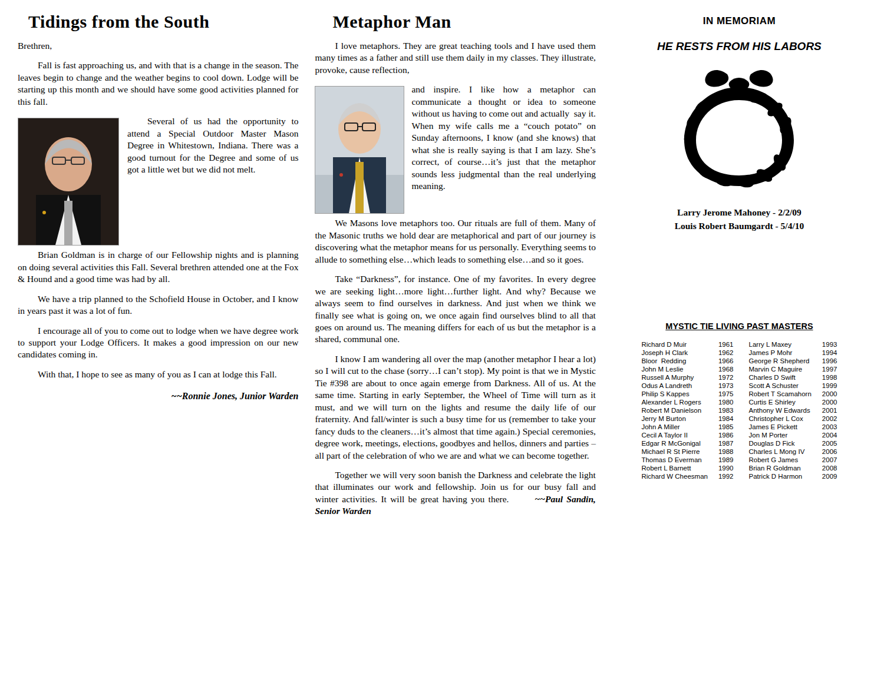Tidings from the South
Brethren,
Fall is fast approaching us, and with that is a change in the season. The leaves begin to change and the weather begins to cool down. Lodge will be starting up this month and we should have some good activities planned for this fall.
Several of us had the opportunity to attend a Special Outdoor Master Mason Degree in Whitestown, Indiana. There was a good turnout for the Degree and some of us got a little wet but we did not melt.
Brian Goldman is in charge of our Fellowship nights and is planning on doing several activities this Fall. Several brethren attended one at the Fox & Hound and a good time was had by all.
We have a trip planned to the Schofield House in October, and I know in years past it was a lot of fun.
I encourage all of you to come out to lodge when we have degree work to support your Lodge Officers. It makes a good impression on our new candidates coming in.
With that, I hope to see as many of you as I can at lodge this Fall.
~~Ronnie Jones, Junior Warden
Metaphor Man
I love metaphors. They are great teaching tools and I have used them many times as a father and still use them daily in my classes. They illustrate, provoke, cause reflection,
and inspire. I like how a metaphor can communicate a thought or idea to someone without us having to come out and actually say it. When my wife calls me a “couch potato” on Sunday afternoons, I know (and she knows) that what she is really saying is that I am lazy. She’s correct, of course…it’s just that the metaphor sounds less judgmental than the real underlying meaning.
We Masons love metaphors too. Our rituals are full of them. Many of the Masonic truths we hold dear are metaphorical and part of our journey is discovering what the metaphor means for us personally. Everything seems to allude to something else…which leads to something else…and so it goes.
Take “Darkness”, for instance. One of my favorites. In every degree we are seeking light…more light…further light. And why? Because we always seem to find ourselves in darkness. And just when we think we finally see what is going on, we once again find ourselves blind to all that goes on around us. The meaning differs for each of us but the metaphor is a shared, communal one.
I know I am wandering all over the map (another metaphor I hear a lot) so I will cut to the chase (sorry…I can’t stop). My point is that we in Mystic Tie #398 are about to once again emerge from Darkness. All of us. At the same time. Starting in early September, the Wheel of Time will turn as it must, and we will turn on the lights and resume the daily life of our fraternity. And fall/winter is such a busy time for us (remember to take your fancy duds to the cleaners…it’s almost that time again.) Special ceremonies, degree work, meetings, elections, goodbyes and hellos, dinners and parties – all part of the celebration of who we are and what we can become together.
Together we will very soon banish the Darkness and celebrate the light that illuminates our work and fellowship. Join us for our busy fall and winter activities. It will be great having you there. ~~Paul Sandin, Senior Warden
IN MEMORIAM
HE RESTS FROM HIS LABORS
Larry Jerome Mahoney - 2/2/09
Louis Robert Baumgardt - 5/4/10
MYSTIC TIE LIVING PAST MASTERS
| Richard D Muir | 1961 |
| Joseph H Clark | 1962 |
| Bloor Redding | 1966 |
| John M Leslie | 1968 |
| Russell A Murphy | 1972 |
| Odus A Landreth | 1973 |
| Philip S Kappes | 1975 |
| Alexander L Rogers | 1980 |
| Robert M Danielson | 1983 |
| Jerry M Burton | 1984 |
| John A Miller | 1985 |
| Cecil A Taylor II | 1986 |
| Edgar R McGonigal | 1987 |
| Michael R St Pierre | 1988 |
| Thomas D Everman | 1989 |
| Robert L Barnett | 1990 |
| Richard W Cheesman | 1992 |
| Larry L Maxey | 1993 |
| James P Mohr | 1994 |
| George R Shepherd | 1996 |
| Marvin C Maguire | 1997 |
| Charles D Swift | 1998 |
| Scott A Schuster | 1999 |
| Robert T Scamahorn | 2000 |
| Curtis E Shirley | 2000 |
| Anthony W Edwards | 2001 |
| Christopher L Cox | 2002 |
| James E Pickett | 2003 |
| Jon M Porter | 2004 |
| Douglas D Fick | 200 5 |
| Charles L Mong IV | 2006 |
| Robert G James | 2007 |
| Brian R Goldman | 2008 |
| Patrick D Harmon | 2009 |